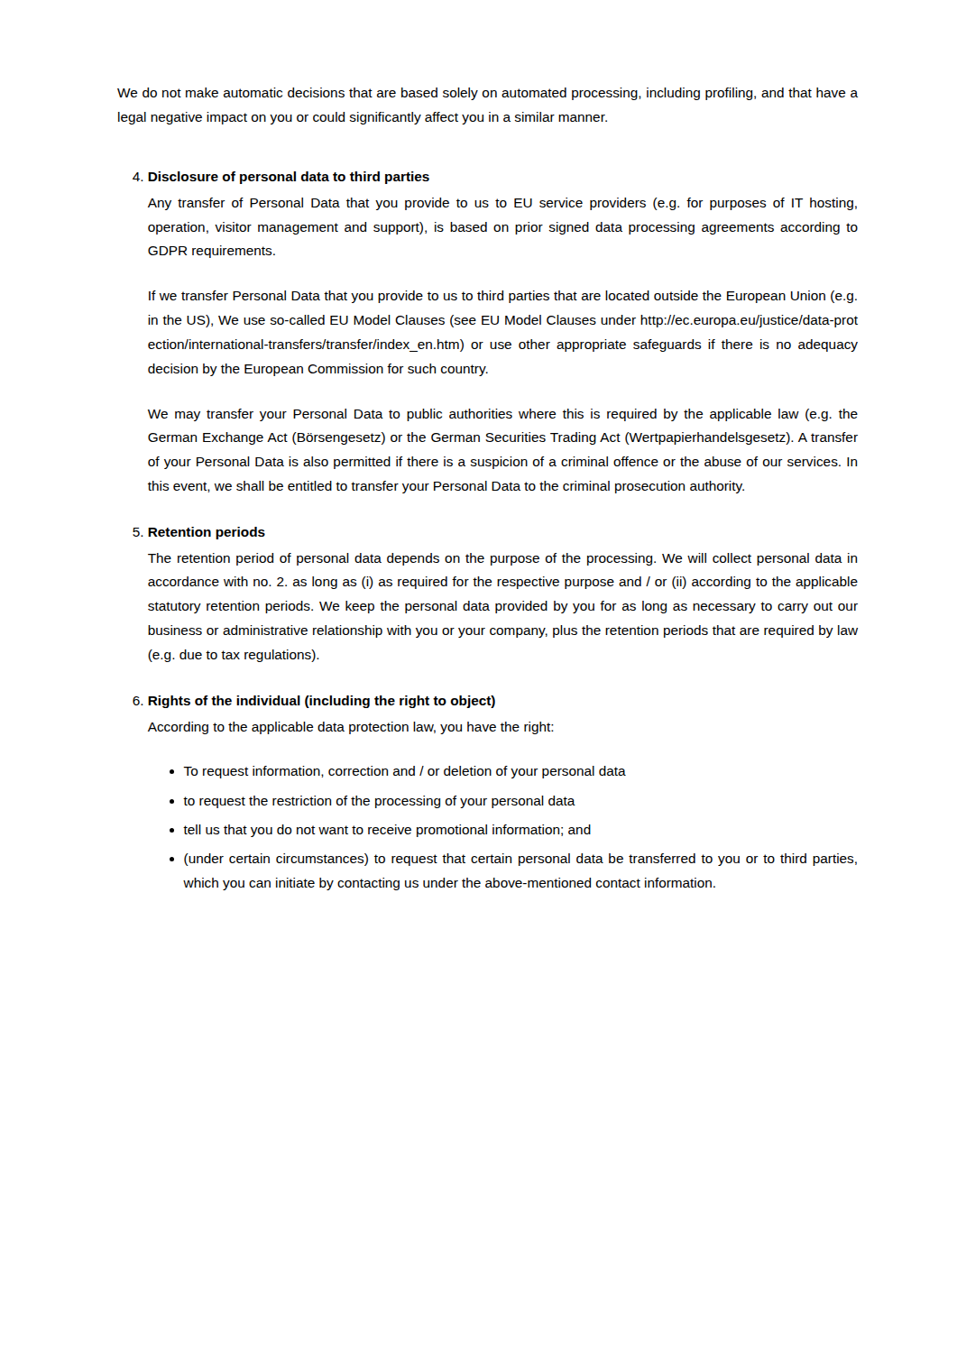We do not make automatic decisions that are based solely on automated processing, including profiling, and that have a legal negative impact on you or could significantly affect you in a similar manner.
Disclosure of personal data to third parties
Any transfer of Personal Data that you provide to us to EU service providers (e.g. for purposes of IT hosting, operation, visitor management and support), is based on prior signed data processing agreements according to GDPR requirements.
If we transfer Personal Data that you provide to us to third parties that are located outside the European Union (e.g. in the US), We use so-called EU Model Clauses (see EU Model Clauses under http://ec.europa.eu/justice/data-protection/international-transfers/transfer/index_en.htm) or use other appropriate safeguards if there is no adequacy decision by the European Commission for such country.
We may transfer your Personal Data to public authorities where this is required by the applicable law (e.g. the German Exchange Act (Börsengesetz) or the German Securities Trading Act (Wertpapierhandelsgesetz). A transfer of your Personal Data is also permitted if there is a suspicion of a criminal offence or the abuse of our services. In this event, we shall be entitled to transfer your Personal Data to the criminal prosecution authority.
Retention periods
The retention period of personal data depends on the purpose of the processing. We will collect personal data in accordance with no. 2. as long as (i) as required for the respective purpose and / or (ii) according to the applicable statutory retention periods. We keep the personal data provided by you for as long as necessary to carry out our business or administrative relationship with you or your company, plus the retention periods that are required by law (e.g. due to tax regulations).
Rights of the individual (including the right to object)
According to the applicable data protection law, you have the right:
To request information, correction and / or deletion of your personal data
to request the restriction of the processing of your personal data
tell us that you do not want to receive promotional information; and
(under certain circumstances) to request that certain personal data be transferred to you or to third parties, which you can initiate by contacting us under the above-mentioned contact information.